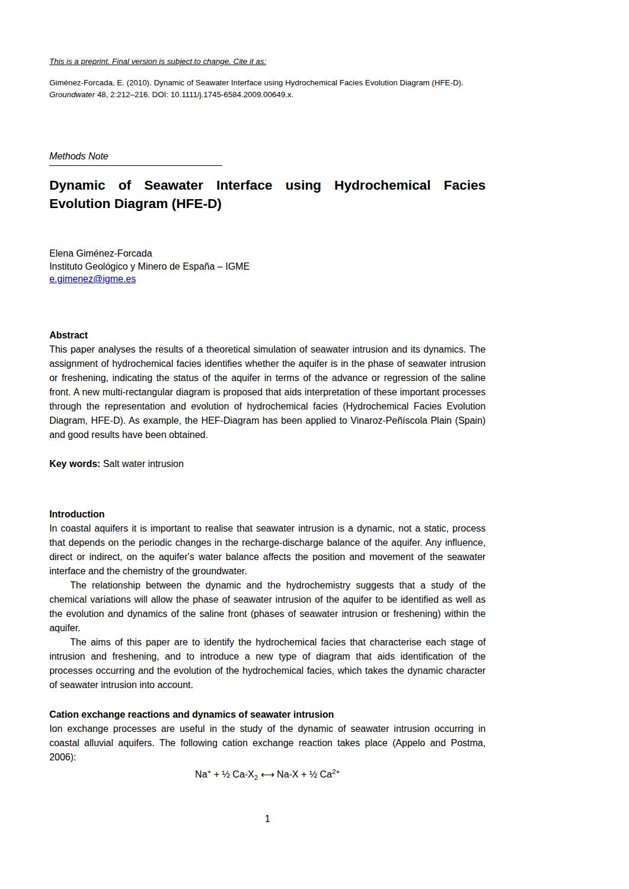This is a preprint. Final version is subject to change. Cite it as:
Giménez-Forcada, E. (2010). Dynamic of Seawater Interface using Hydrochemical Facies Evolution Diagram (HFE-D). Groundwater 48, 2:212–216. DOI: 10.1111/j.1745-6584.2009.00649.x.
Methods Note
Dynamic of Seawater Interface using Hydrochemical Facies Evolution Diagram (HFE-D)
Elena Giménez-Forcada
Instituto Geológico y Minero de España – IGME
e.gimenez@igme.es
Abstract
This paper analyses the results of a theoretical simulation of seawater intrusion and its dynamics. The assignment of hydrochemical facies identifies whether the aquifer is in the phase of seawater intrusion or freshening, indicating the status of the aquifer in terms of the advance or regression of the saline front. A new multi-rectangular diagram is proposed that aids interpretation of these important processes through the representation and evolution of hydrochemical facies (Hydrochemical Facies Evolution Diagram, HFE-D). As example, the HEF-Diagram has been applied to Vinaroz-Peñíscola Plain (Spain) and good results have been obtained.
Key words: Salt water intrusion
Introduction
In coastal aquifers it is important to realise that seawater intrusion is a dynamic, not a static, process that depends on the periodic changes in the recharge-discharge balance of the aquifer. Any influence, direct or indirect, on the aquifer's water balance affects the position and movement of the seawater interface and the chemistry of the groundwater.
The relationship between the dynamic and the hydrochemistry suggests that a study of the chemical variations will allow the phase of seawater intrusion of the aquifer to be identified as well as the evolution and dynamics of the saline front (phases of seawater intrusion or freshening) within the aquifer.
The aims of this paper are to identify the hydrochemical facies that characterise each stage of intrusion and freshening, and to introduce a new type of diagram that aids identification of the processes occurring and the evolution of the hydrochemical facies, which takes the dynamic character of seawater intrusion into account.
Cation exchange reactions and dynamics of seawater intrusion
Ion exchange processes are useful in the study of the dynamic of seawater intrusion occurring in coastal alluvial aquifers. The following cation exchange reaction takes place (Appelo and Postma, 2006):
Na+ + ½ Ca-X2 ⟷ Na-X + ½ Ca2+
1